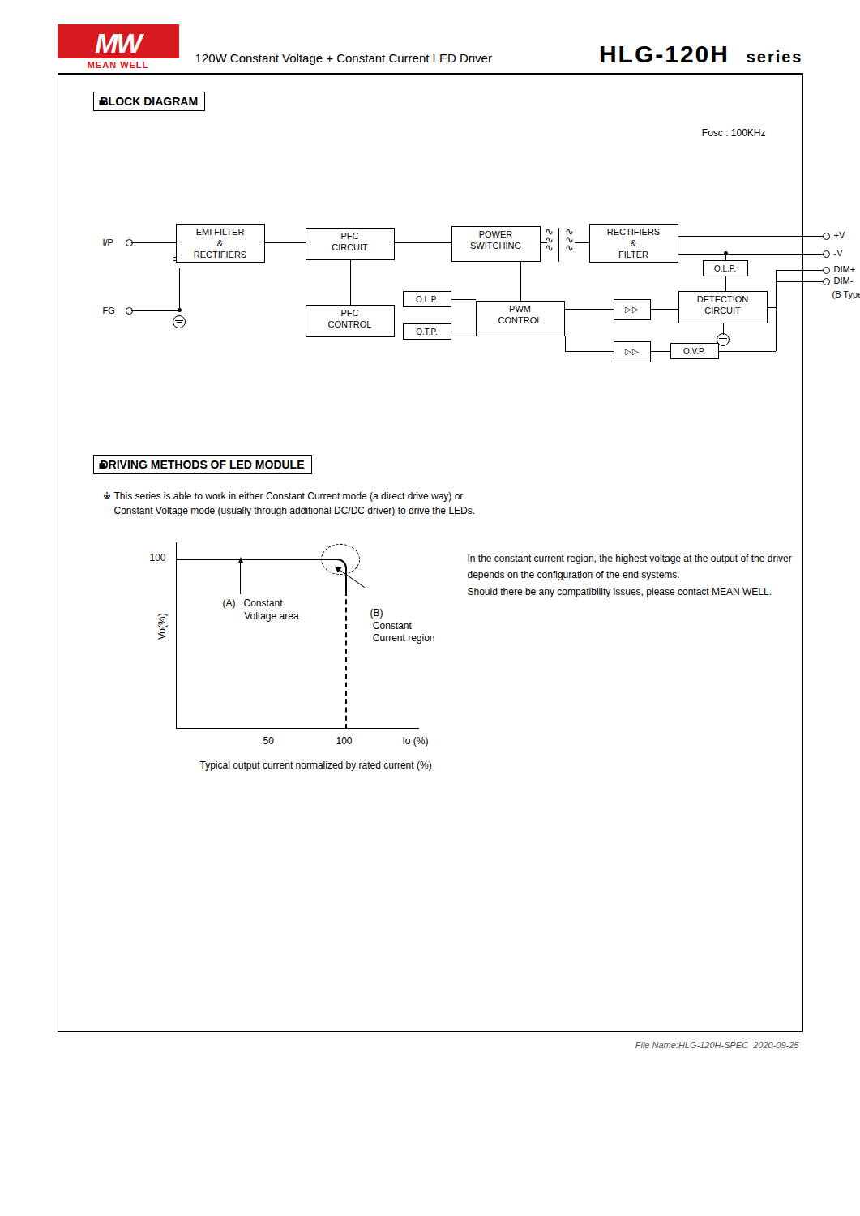MW
MEAN WELL
120W Constant Voltage + Constant Current LED Driver
HLG-120H series
BLOCK DIAGRAM
Fosc : 100KHz
I/P
FG
EMI FILTER
&
RECTIFIERS
PFC
CIRCUIT
PFC
CONTROL
POWER
SWITCHING
∿
∿
∿
∿
∿
∿
RECTIFIERS
&
FILTER
+V
-V
DIM+
DIM-
(B Type)
O.L.P.
DETECTION
CIRCUIT
O.L.P.
O.T.P.
PWM
CONTROL
▷▷
▷▷
O.V.P.
DRIVING METHODS OF LED MODULE
※This series is able to work in either Constant Current mode (a direct drive way) or
Constant Voltage mode (usually through additional DC/DC driver) to drive the LEDs.
100
Vo(%)
(A) Constant
Voltage area
(B)
Constant
Current region
50
100
Io (%)
Typical output current normalized by rated current (%)
In the constant current region, the highest voltage at the output of the driver
depends on the configuration of the end systems.
Should there be any compatibility issues, please contact MEAN WELL.
File Name:HLG-120H-SPEC 2020-09-25